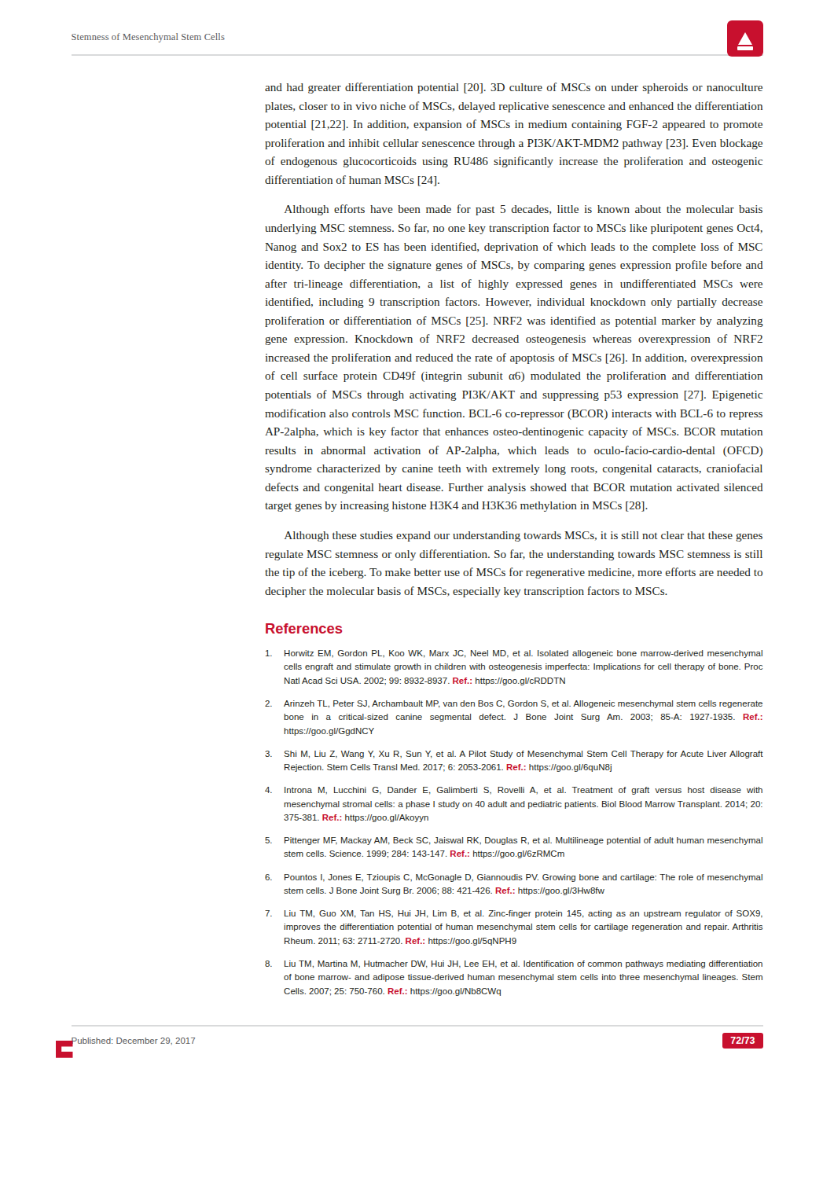Stemness of Mesenchymal Stem Cells
and had greater differentiation potential [20]. 3D culture of MSCs on under spheroids or nanoculture plates, closer to in vivo niche of MSCs, delayed replicative senescence and enhanced the differentiation potential [21,22]. In addition, expansion of MSCs in medium containing FGF-2 appeared to promote proliferation and inhibit cellular senescence through a PI3K/AKT-MDM2 pathway [23]. Even blockage of endogenous glucocorticoids using RU486 significantly increase the proliferation and osteogenic differentiation of human MSCs [24].
Although efforts have been made for past 5 decades, little is known about the molecular basis underlying MSC stemness. So far, no one key transcription factor to MSCs like pluripotent genes Oct4, Nanog and Sox2 to ES has been identified, deprivation of which leads to the complete loss of MSC identity. To decipher the signature genes of MSCs, by comparing genes expression profile before and after tri-lineage differentiation, a list of highly expressed genes in undifferentiated MSCs were identified, including 9 transcription factors. However, individual knockdown only partially decrease proliferation or differentiation of MSCs [25]. NRF2 was identified as potential marker by analyzing gene expression. Knockdown of NRF2 decreased osteogenesis whereas overexpression of NRF2 increased the proliferation and reduced the rate of apoptosis of MSCs [26]. In addition, overexpression of cell surface protein CD49f (integrin subunit α6) modulated the proliferation and differentiation potentials of MSCs through activating PI3K/AKT and suppressing p53 expression [27]. Epigenetic modification also controls MSC function. BCL-6 co-repressor (BCOR) interacts with BCL-6 to repress AP-2alpha, which is key factor that enhances osteo-dentinogenic capacity of MSCs. BCOR mutation results in abnormal activation of AP-2alpha, which leads to oculo-facio-cardio-dental (OFCD) syndrome characterized by canine teeth with extremely long roots, congenital cataracts, craniofacial defects and congenital heart disease. Further analysis showed that BCOR mutation activated silenced target genes by increasing histone H3K4 and H3K36 methylation in MSCs [28].
Although these studies expand our understanding towards MSCs, it is still not clear that these genes regulate MSC stemness or only differentiation. So far, the understanding towards MSC stemness is still the tip of the iceberg. To make better use of MSCs for regenerative medicine, more efforts are needed to decipher the molecular basis of MSCs, especially key transcription factors to MSCs.
References
Horwitz EM, Gordon PL, Koo WK, Marx JC, Neel MD, et al. Isolated allogeneic bone marrow-derived mesenchymal cells engraft and stimulate growth in children with osteogenesis imperfecta: Implications for cell therapy of bone. Proc Natl Acad Sci USA. 2002; 99: 8932-8937. Ref.: https://goo.gl/cRDDTN
Arinzeh TL, Peter SJ, Archambault MP, van den Bos C, Gordon S, et al. Allogeneic mesenchymal stem cells regenerate bone in a critical-sized canine segmental defect. J Bone Joint Surg Am. 2003; 85-A: 1927-1935. Ref.: https://goo.gl/GgdNCY
Shi M, Liu Z, Wang Y, Xu R, Sun Y, et al. A Pilot Study of Mesenchymal Stem Cell Therapy for Acute Liver Allograft Rejection. Stem Cells Transl Med. 2017; 6: 2053-2061. Ref.: https://goo.gl/6quN8j
Introna M, Lucchini G, Dander E, Galimberti S, Rovelli A, et al. Treatment of graft versus host disease with mesenchymal stromal cells: a phase I study on 40 adult and pediatric patients. Biol Blood Marrow Transplant. 2014; 20: 375-381. Ref.: https://goo.gl/Akoyyn
Pittenger MF, Mackay AM, Beck SC, Jaiswal RK, Douglas R, et al. Multilineage potential of adult human mesenchymal stem cells. Science. 1999; 284: 143-147. Ref.: https://goo.gl/6zRMCm
Pountos I, Jones E, Tzioupis C, McGonagle D, Giannoudis PV. Growing bone and cartilage: The role of mesenchymal stem cells. J Bone Joint Surg Br. 2006; 88: 421-426. Ref.: https://goo.gl/3Hw8fw
Liu TM, Guo XM, Tan HS, Hui JH, Lim B, et al. Zinc-finger protein 145, acting as an upstream regulator of SOX9, improves the differentiation potential of human mesenchymal stem cells for cartilage regeneration and repair. Arthritis Rheum. 2011; 63: 2711-2720. Ref.: https://goo.gl/5qNPH9
Liu TM, Martina M, Hutmacher DW, Hui JH, Lee EH, et al. Identification of common pathways mediating differentiation of bone marrow- and adipose tissue-derived human mesenchymal stem cells into three mesenchymal lineages. Stem Cells. 2007; 25: 750-760. Ref.: https://goo.gl/Nb8CWq
Published: December 29, 2017 72/73